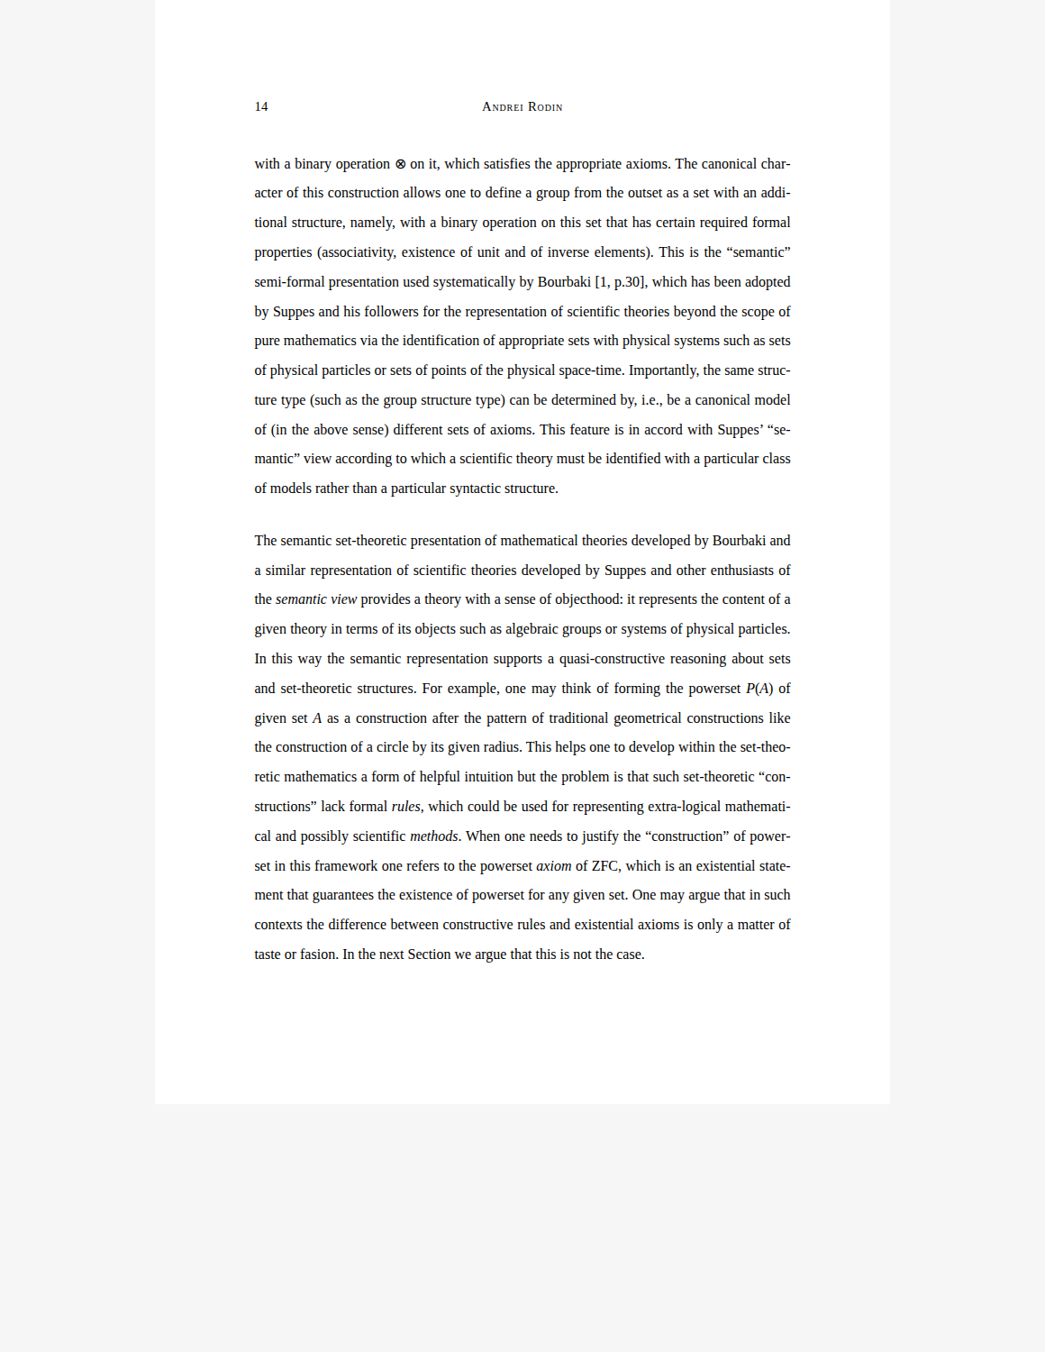14 Andrei Rodin
with a binary operation ⊗ on it, which satisfies the appropriate axioms. The canonical character of this construction allows one to define a group from the outset as a set with an additional structure, namely, with a binary operation on this set that has certain required formal properties (associativity, existence of unit and of inverse elements). This is the “semantic” semi-formal presentation used systematically by Bourbaki [1, p.30], which has been adopted by Suppes and his followers for the representation of scientific theories beyond the scope of pure mathematics via the identification of appropriate sets with physical systems such as sets of physical particles or sets of points of the physical space-time. Importantly, the same structure type (such as the group structure type) can be determined by, i.e., be a canonical model of (in the above sense) different sets of axioms. This feature is in accord with Suppes’ “semantic” view according to which a scientific theory must be identified with a particular class of models rather than a particular syntactic structure.
The semantic set-theoretic presentation of mathematical theories developed by Bourbaki and a similar representation of scientific theories developed by Suppes and other enthusiasts of the semantic view provides a theory with a sense of objecthood: it represents the content of a given theory in terms of its objects such as algebraic groups or systems of physical particles. In this way the semantic representation supports a quasi-constructive reasoning about sets and set-theoretic structures. For example, one may think of forming the powerset P(A) of given set A as a construction after the pattern of traditional geometrical constructions like the construction of a circle by its given radius. This helps one to develop within the set-theoretic mathematics a form of helpful intuition but the problem is that such set-theoretic “constructions” lack formal rules, which could be used for representing extra-logical mathematical and possibly scientific methods. When one needs to justify the “construction” of powerset in this framework one refers to the powerset axiom of ZFC, which is an existential statement that guarantees the existence of powerset for any given set. One may argue that in such contexts the difference between constructive rules and existential axioms is only a matter of taste or fasion. In the next Section we argue that this is not the case.